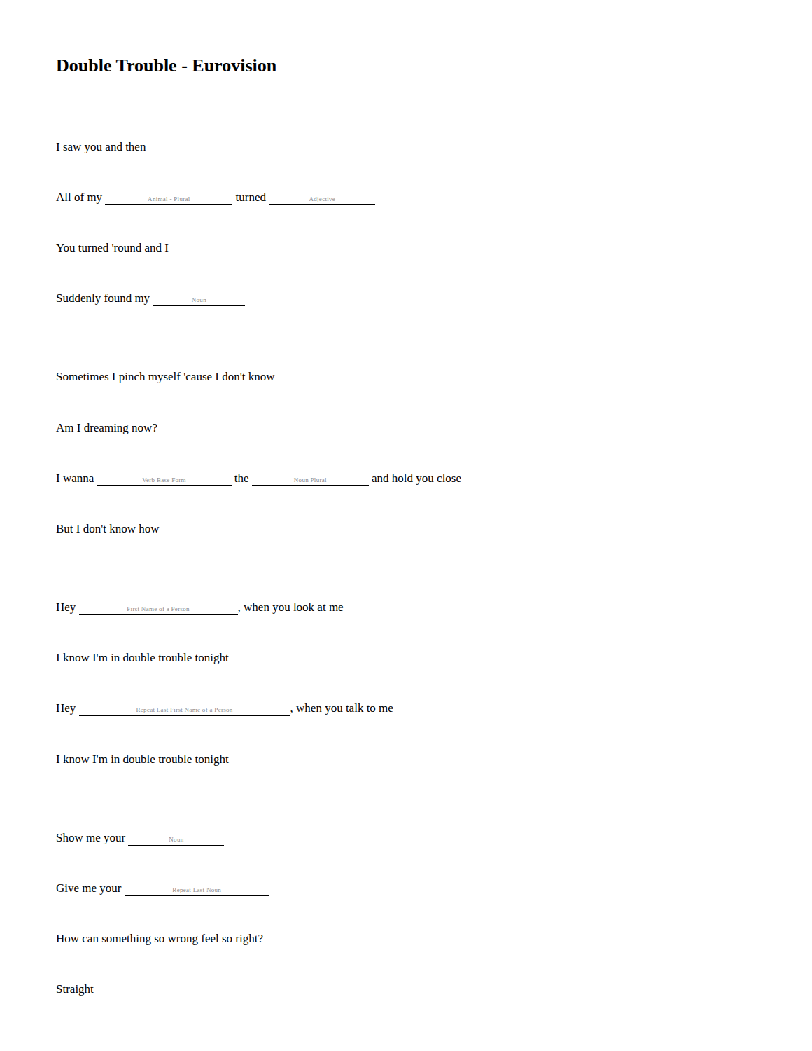Double Trouble - Eurovision
I saw you and then
All of my Animal - Plural turned Adjective
You turned 'round and I
Suddenly found my Noun
Sometimes I pinch myself 'cause I don't know
Am I dreaming now?
I wanna Verb Base Form the Noun Plural and hold you close
But I don't know how
Hey First Name of a Person, when you look at me
I know I'm in double trouble tonight
Hey Repeat Last First Name of a Person, when you talk to me
I know I'm in double trouble tonight
Show me your Noun
Give me your Repeat Last Noun
How can something so wrong feel so right?
Straight